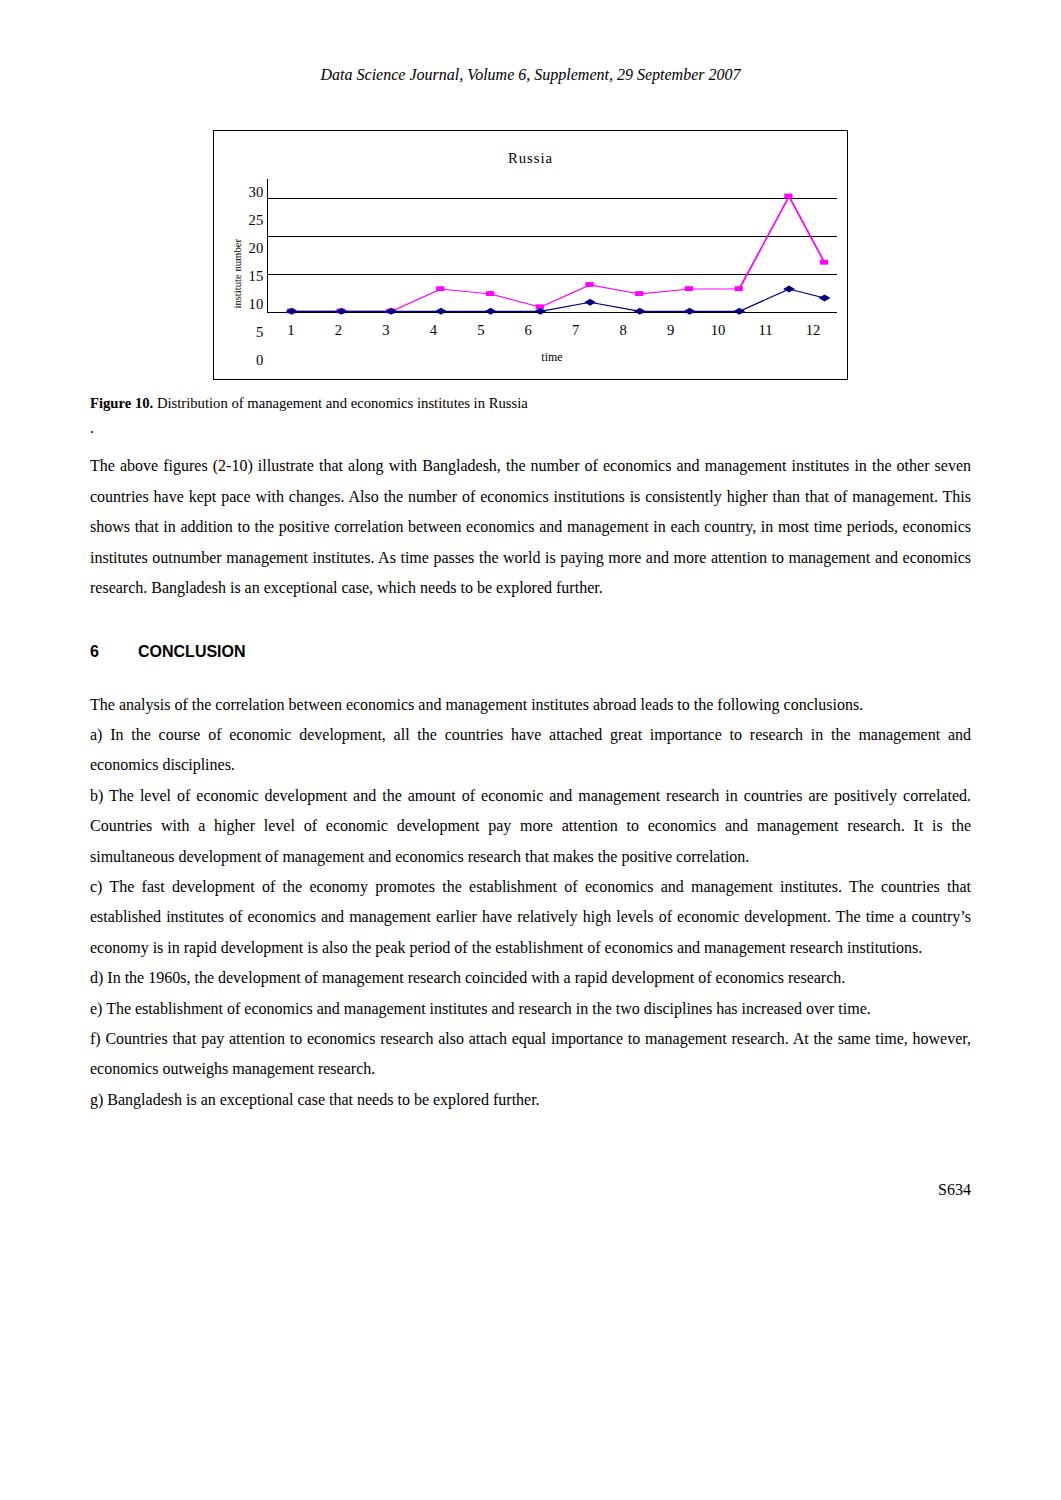Data Science Journal, Volume 6, Supplement, 29 September 2007
Russia
institute number
30 25 20 15 10 5 0
123456789101112
time
Figure 10. Distribution of management and economics institutes in Russia
.
The above figures (2-10) illustrate that along with Bangladesh, the number of economics and management institutes in the other seven countries have kept pace with changes. Also the number of economics institutions is consistently higher than that of management. This shows that in addition to the positive correlation between economics and management in each country, in most time periods, economics institutes outnumber management institutes. As time passes the world is paying more and more attention to management and economics research. Bangladesh is an exceptional case, which needs to be explored further.
6 CONCLUSION
The analysis of the correlation between economics and management institutes abroad leads to the following conclusions.
a) In the course of economic development, all the countries have attached great importance to research in the management and economics disciplines.
b) The level of economic development and the amount of economic and management research in countries are positively correlated. Countries with a higher level of economic development pay more attention to economics and management research. It is the simultaneous development of management and economics research that makes the positive correlation.
c) The fast development of the economy promotes the establishment of economics and management institutes. The countries that established institutes of economics and management earlier have relatively high levels of economic development. The time a country’s economy is in rapid development is also the peak period of the establishment of economics and management research institutions.
d) In the 1960s, the development of management research coincided with a rapid development of economics research.
e) The establishment of economics and management institutes and research in the two disciplines has increased over time.
f) Countries that pay attention to economics research also attach equal importance to management research. At the same time, however, economics outweighs management research.
g) Bangladesh is an exceptional case that needs to be explored further.
S634